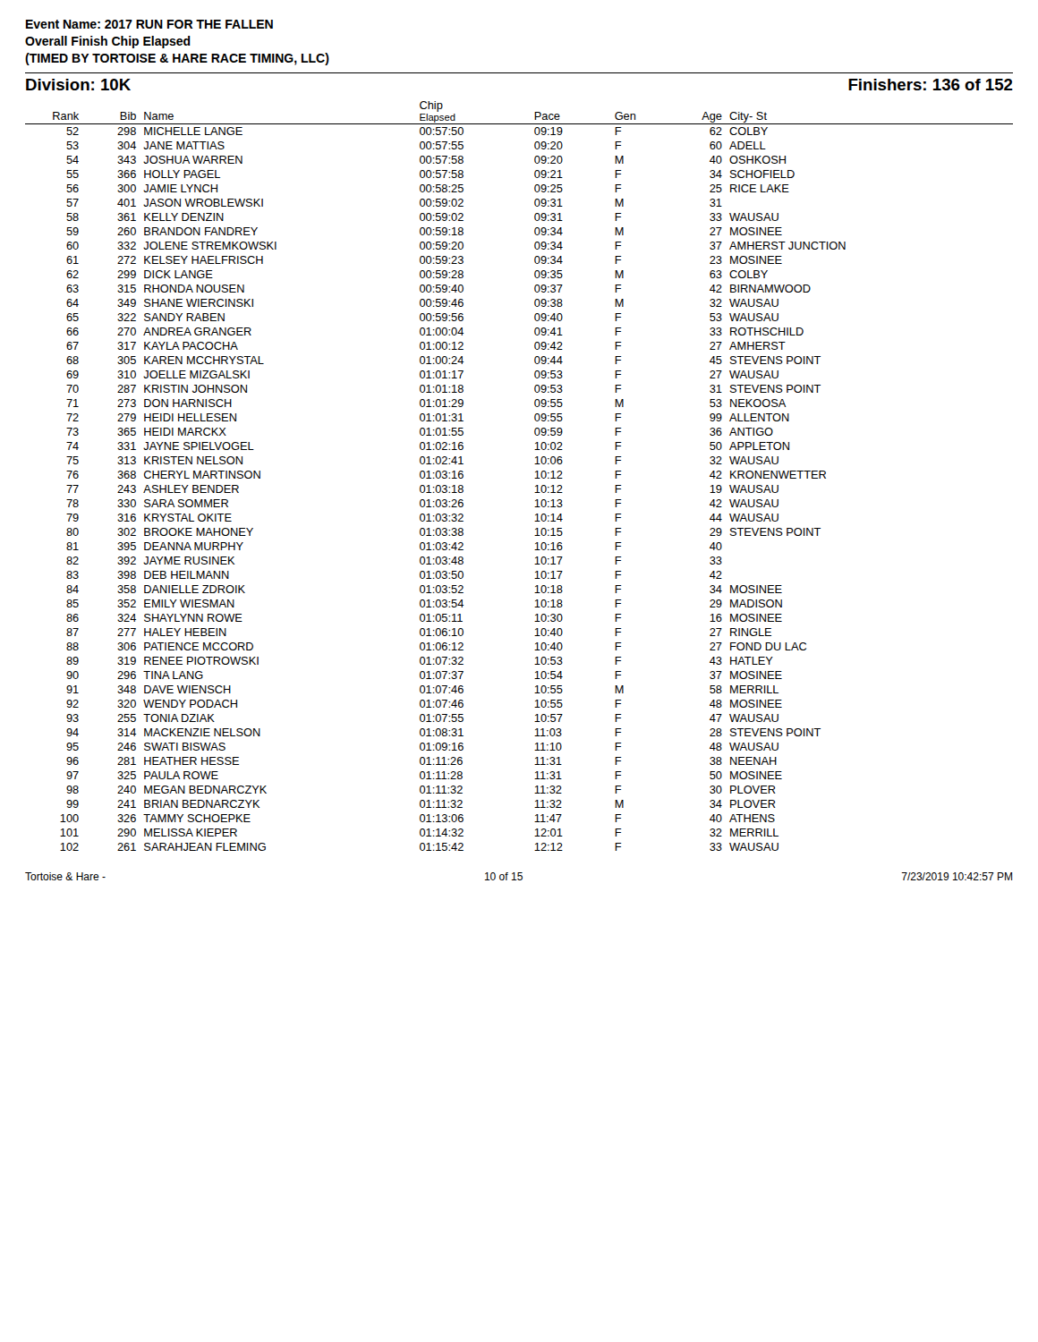Event Name: 2017 RUN FOR THE FALLEN
Overall Finish Chip Elapsed
(TIMED BY TORTOISE & HARE RACE TIMING, LLC)
Division: 10K Finishers: 136 of 152
| Rank | Bib | Name | Chip Elapsed | Pace | Gen | Age | City- St |
| --- | --- | --- | --- | --- | --- | --- | --- |
| 52 | 298 | MICHELLE LANGE | 00:57:50 | 09:19 | F | 62 | COLBY |
| 53 | 304 | JANE MATTIAS | 00:57:55 | 09:20 | F | 60 | ADELL |
| 54 | 343 | JOSHUA WARREN | 00:57:58 | 09:20 | M | 40 | OSHKOSH |
| 55 | 366 | HOLLY PAGEL | 00:57:58 | 09:21 | F | 34 | SCHOFIELD |
| 56 | 300 | JAMIE LYNCH | 00:58:25 | 09:25 | F | 25 | RICE LAKE |
| 57 | 401 | JASON WROBLEWSKI | 00:59:02 | 09:31 | M | 31 | |
| 58 | 361 | KELLY DENZIN | 00:59:02 | 09:31 | F | 33 | WAUSAU |
| 59 | 260 | BRANDON FANDREY | 00:59:18 | 09:34 | M | 27 | MOSINEE |
| 60 | 332 | JOLENE STREMKOWSKI | 00:59:20 | 09:34 | F | 37 | AMHERST JUNCTION |
| 61 | 272 | KELSEY HAELFRISCH | 00:59:23 | 09:34 | F | 23 | MOSINEE |
| 62 | 299 | DICK LANGE | 00:59:28 | 09:35 | M | 63 | COLBY |
| 63 | 315 | RHONDA NOUSEN | 00:59:40 | 09:37 | F | 42 | BIRNAMWOOD |
| 64 | 349 | SHANE WIERCINSKI | 00:59:46 | 09:38 | M | 32 | WAUSAU |
| 65 | 322 | SANDY RABEN | 00:59:56 | 09:40 | F | 53 | WAUSAU |
| 66 | 270 | ANDREA GRANGER | 01:00:04 | 09:41 | F | 33 | ROTHSCHILD |
| 67 | 317 | KAYLA PACOCHA | 01:00:12 | 09:42 | F | 27 | AMHERST |
| 68 | 305 | KAREN MCCHRYSTAL | 01:00:24 | 09:44 | F | 45 | STEVENS POINT |
| 69 | 310 | JOELLE MIZGALSKI | 01:01:17 | 09:53 | F | 27 | WAUSAU |
| 70 | 287 | KRISTIN JOHNSON | 01:01:18 | 09:53 | F | 31 | STEVENS POINT |
| 71 | 273 | DON HARNISCH | 01:01:29 | 09:55 | M | 53 | NEKOOSA |
| 72 | 279 | HEIDI HELLESEN | 01:01:31 | 09:55 | F | 99 | ALLENTON |
| 73 | 365 | HEIDI MARCKX | 01:01:55 | 09:59 | F | 36 | ANTIGO |
| 74 | 331 | JAYNE SPIELVOGEL | 01:02:16 | 10:02 | F | 50 | APPLETON |
| 75 | 313 | KRISTEN NELSON | 01:02:41 | 10:06 | F | 32 | WAUSAU |
| 76 | 368 | CHERYL MARTINSON | 01:03:16 | 10:12 | F | 42 | KRONENWETTER |
| 77 | 243 | ASHLEY BENDER | 01:03:18 | 10:12 | F | 19 | WAUSAU |
| 78 | 330 | SARA SOMMER | 01:03:26 | 10:13 | F | 42 | WAUSAU |
| 79 | 316 | KRYSTAL OKITE | 01:03:32 | 10:14 | F | 44 | WAUSAU |
| 80 | 302 | BROOKE MAHONEY | 01:03:38 | 10:15 | F | 29 | STEVENS POINT |
| 81 | 395 | DEANNA MURPHY | 01:03:42 | 10:16 | F | 40 | |
| 82 | 392 | JAYME RUSINEK | 01:03:48 | 10:17 | F | 33 | |
| 83 | 398 | DEB HEILMANN | 01:03:50 | 10:17 | F | 42 | |
| 84 | 358 | DANIELLE ZDROIK | 01:03:52 | 10:18 | F | 34 | MOSINEE |
| 85 | 352 | EMILY WIESMAN | 01:03:54 | 10:18 | F | 29 | MADISON |
| 86 | 324 | SHAYLYNN ROWE | 01:05:11 | 10:30 | F | 16 | MOSINEE |
| 87 | 277 | HALEY HEBEIN | 01:06:10 | 10:40 | F | 27 | RINGLE |
| 88 | 306 | PATIENCE MCCORD | 01:06:12 | 10:40 | F | 27 | FOND DU LAC |
| 89 | 319 | RENEE PIOTROWSKI | 01:07:32 | 10:53 | F | 43 | HATLEY |
| 90 | 296 | TINA LANG | 01:07:37 | 10:54 | F | 37 | MOSINEE |
| 91 | 348 | DAVE WIENSCH | 01:07:46 | 10:55 | M | 58 | MERRILL |
| 92 | 320 | WENDY PODACH | 01:07:46 | 10:55 | F | 48 | MOSINEE |
| 93 | 255 | TONIA DZIAK | 01:07:55 | 10:57 | F | 47 | WAUSAU |
| 94 | 314 | MACKENZIE NELSON | 01:08:31 | 11:03 | F | 28 | STEVENS POINT |
| 95 | 246 | SWATI BISWAS | 01:09:16 | 11:10 | F | 48 | WAUSAU |
| 96 | 281 | HEATHER HESSE | 01:11:26 | 11:31 | F | 38 | NEENAH |
| 97 | 325 | PAULA ROWE | 01:11:28 | 11:31 | F | 50 | MOSINEE |
| 98 | 240 | MEGAN BEDNARCZYK | 01:11:32 | 11:32 | F | 30 | PLOVER |
| 99 | 241 | BRIAN BEDNARCZYK | 01:11:32 | 11:32 | M | 34 | PLOVER |
| 100 | 326 | TAMMY SCHOEPKE | 01:13:06 | 11:47 | F | 40 | ATHENS |
| 101 | 290 | MELISSA KIEPER | 01:14:32 | 12:01 | F | 32 | MERRILL |
| 102 | 261 | SARAHJEAN FLEMING | 01:15:42 | 12:12 | F | 33 | WAUSAU |
Tortoise & Hare - 10 of 15 7/23/2019 10:42:57 PM